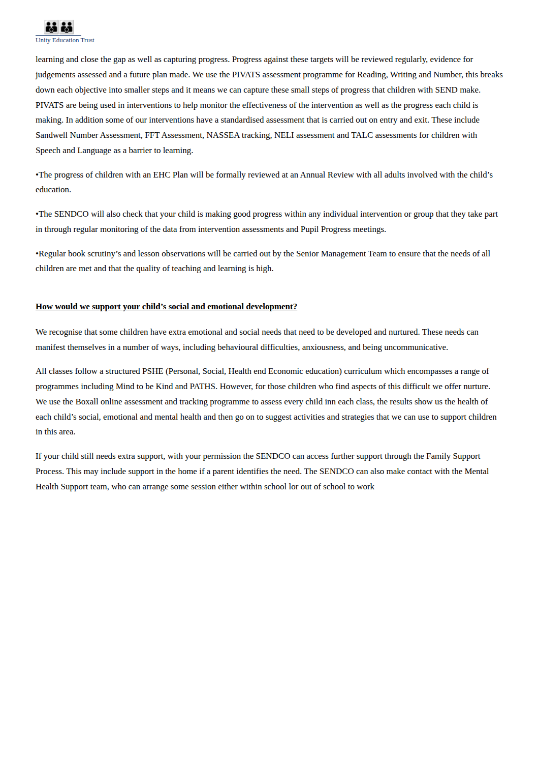👪👪 Unity Education Trust
learning and close the gap as well as capturing progress. Progress against these targets will be reviewed regularly, evidence for judgements assessed and a future plan made. We use the PIVATS assessment programme for Reading, Writing and Number, this breaks down each objective into smaller steps and it means we can capture these small steps of progress that children with SEND make. PIVATS are being used in interventions to help monitor the effectiveness of the intervention as well as the progress each child is making. In addition some of our interventions have a standardised assessment that is carried out on entry and exit. These include Sandwell Number Assessment, FFT Assessment, NASSEA tracking, NELI assessment and TALC assessments for children with Speech and Language as a barrier to learning.
•The progress of children with an EHC Plan will be formally reviewed at an Annual Review with all adults involved with the child’s education.
•The SENDCO will also check that your child is making good progress within any individual intervention or group that they take part in through regular monitoring of the data from intervention assessments and Pupil Progress meetings.
•Regular book scrutiny’s and lesson observations will be carried out by the Senior Management Team to ensure that the needs of all children are met and that the quality of teaching and learning is high.
How would we support your child’s social and emotional development?
We recognise that some children have extra emotional and social needs that need to be developed and nurtured. These needs can manifest themselves in a number of ways, including behavioural difficulties, anxiousness, and being uncommunicative.
All classes follow a structured PSHE (Personal, Social, Health end Economic education) curriculum which encompasses a range of programmes including Mind to be Kind and PATHS. However, for those children who find aspects of this difficult we offer nurture. We use the Boxall online assessment and tracking programme to assess every child inn each class, the results show us the health of each child’s social, emotional and mental health and then go on to suggest activities and strategies that we can use to support children in this area.
If your child still needs extra support, with your permission the SENDCO can access further support through the Family Support Process. This may include support in the home if a parent identifies the need. The SENDCO can also make contact with the Mental Health Support team, who can arrange some session either within school lor out of school to work